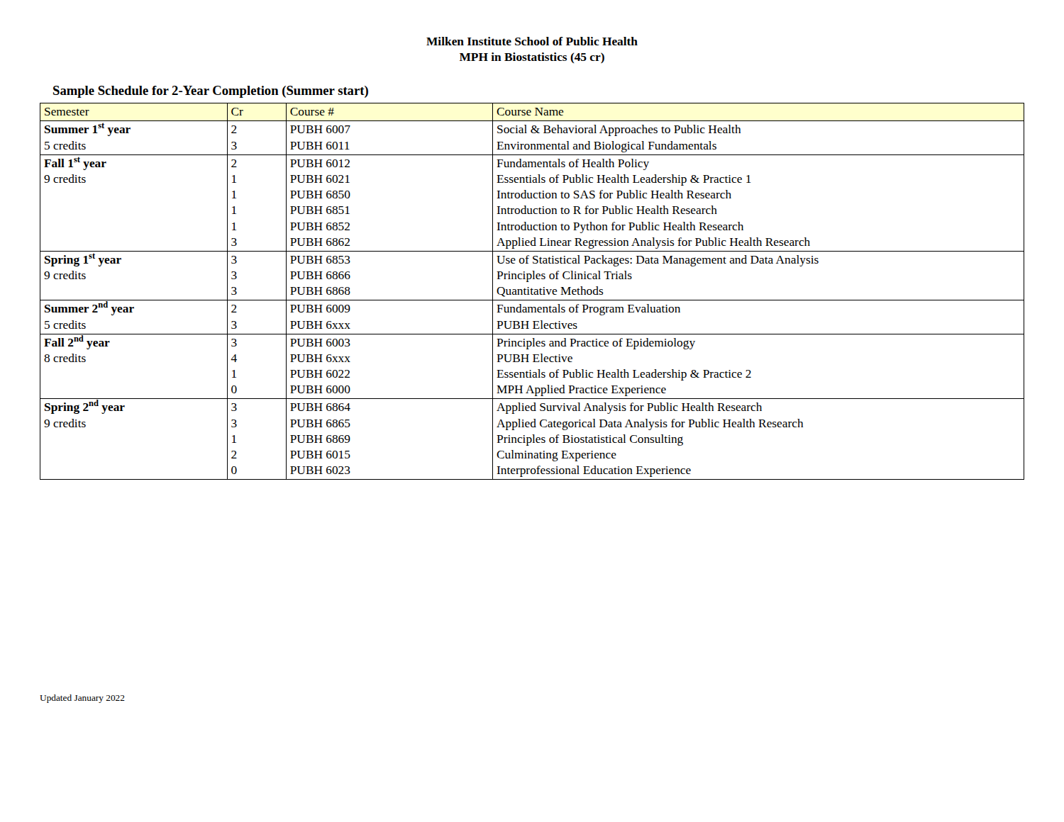Milken Institute School of Public Health
MPH in Biostatistics (45 cr)
Sample Schedule for 2-Year Completion (Summer start)
| Semester | Cr | Course # | Course Name |
| --- | --- | --- | --- |
| Summer 1 st year 5 credits | 2 3 | PUBH 6007 PUBH 6011 | Social & Behavioral Approaches to Public Health Environmental and Biological Fundamentals |
| Fall 1 st year 9 credits | 2 1 1 1 1 3 | PUBH 6012 PUBH 6021 PUBH 6850 PUBH 6851 PUBH 6852 PUBH 6862 | Fundamentals of Health Policy Essentials of Public Health Leadership & Practice 1 Introduction to SAS for Public Health Research Introduction to R for Public Health Research Introduction to Python for Public Health Research Applied Linear Regression Analysis for Public Health Research |
| Spring 1 st year 9 credits | 3 3 3 | PUBH 6853 PUBH 6866 PUBH 6868 | Use of Statistical Packages: Data Management and Data Analysis Principles of Clinical Trials Quantitative Methods |
| Summer 2 nd year 5 credits | 2 3 | PUBH 6009 PUBH 6xxx | Fundamentals of Program Evaluation PUBH Electives |
| Fall 2 nd year 8 credits | 3 4 1 0 | PUBH 6003 PUBH 6xxx PUBH 6022 PUBH 6000 | Principles and Practice of Epidemiology PUBH Elective Essentials of Public Health Leadership & Practice 2 MPH Applied Practice Experience |
| Spring 2 nd year 9 credits | 3 3 1 2 0 | PUBH 6864 PUBH 6865 PUBH 6869 PUBH 6015 PUBH 6023 | Applied Survival Analysis for Public Health Research Applied Categorical Data Analysis for Public Health Research Principles of Biostatistical Consulting Culminating Experience Interprofessional Education Experience |
Updated January 2022